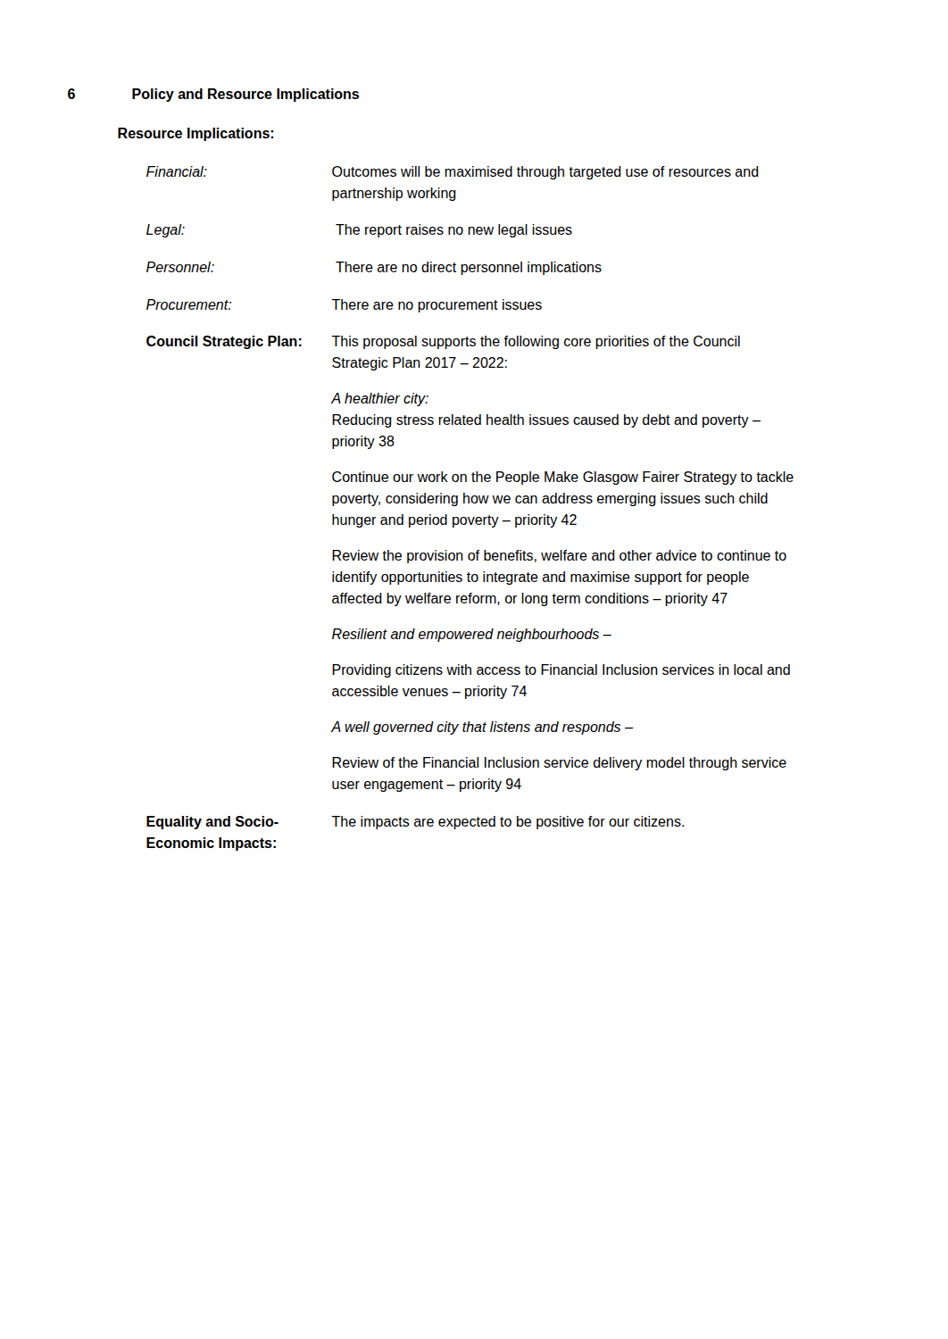6 Policy and Resource Implications
Resource Implications:
| Financial: | Outcomes will be maximised through targeted use of resources and partnership working |
| Legal: | The report raises no new legal issues |
| Personnel: | There are no direct personnel implications |
| Procurement: | There are no procurement issues |
| Council Strategic Plan: | This proposal supports the following core priorities of the Council Strategic Plan 2017 – 2022: A healthier city: Reducing stress related health issues caused by debt and poverty – priority 38 Continue our work on the People Make Glasgow Fairer Strategy to tackle poverty, considering how we can address emerging issues such child hunger and period poverty – priority 42 Review the provision of benefits, welfare and other advice to continue to identify opportunities to integrate and maximise support for people affected by welfare reform, or long term conditions – priority 47 Resilient and empowered neighbourhoods – Providing citizens with access to Financial Inclusion services in local and accessible venues – priority 74 A well governed city that listens and responds – Review of the Financial Inclusion service delivery model through service user engagement – priority 94 |
| Equality and Socio-Economic Impacts: | The impacts are expected to be positive for our citizens. |